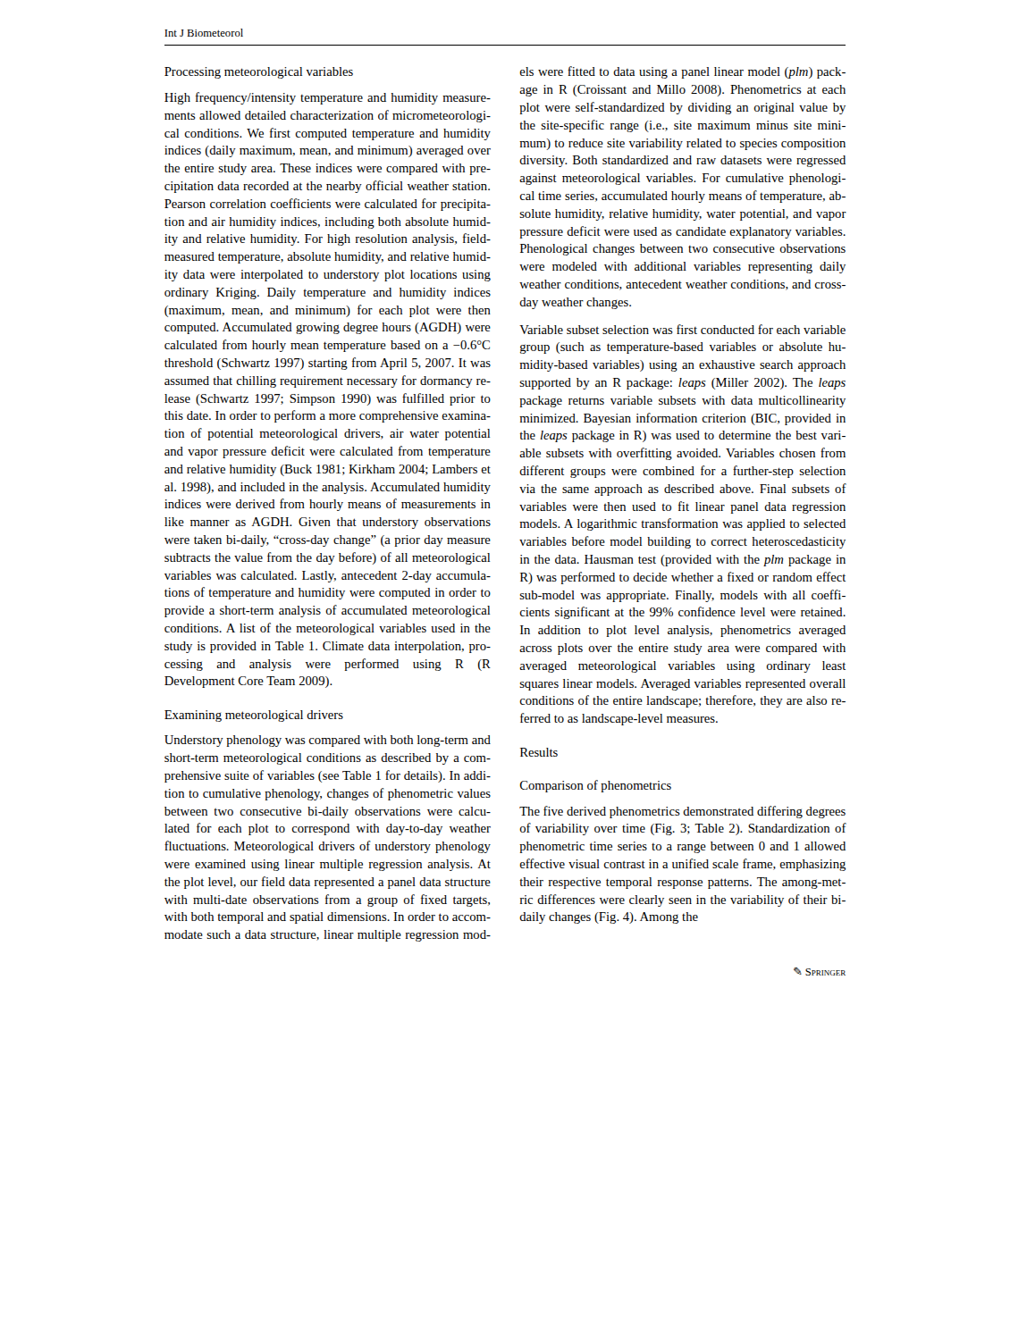Int J Biometeorol
Processing meteorological variables
High frequency/intensity temperature and humidity measurements allowed detailed characterization of micrometeorological conditions. We first computed temperature and humidity indices (daily maximum, mean, and minimum) averaged over the entire study area. These indices were compared with precipitation data recorded at the nearby official weather station. Pearson correlation coefficients were calculated for precipitation and air humidity indices, including both absolute humidity and relative humidity. For high resolution analysis, field-measured temperature, absolute humidity, and relative humidity data were interpolated to understory plot locations using ordinary Kriging. Daily temperature and humidity indices (maximum, mean, and minimum) for each plot were then computed. Accumulated growing degree hours (AGDH) were calculated from hourly mean temperature based on a −0.6°C threshold (Schwartz 1997) starting from April 5, 2007. It was assumed that chilling requirement necessary for dormancy release (Schwartz 1997; Simpson 1990) was fulfilled prior to this date. In order to perform a more comprehensive examination of potential meteorological drivers, air water potential and vapor pressure deficit were calculated from temperature and relative humidity (Buck 1981; Kirkham 2004; Lambers et al. 1998), and included in the analysis. Accumulated humidity indices were derived from hourly means of measurements in like manner as AGDH. Given that understory observations were taken bi-daily, “cross-day change” (a prior day measure subtracts the value from the day before) of all meteorological variables was calculated. Lastly, antecedent 2-day accumulations of temperature and humidity were computed in order to provide a short-term analysis of accumulated meteorological conditions. A list of the meteorological variables used in the study is provided in Table 1. Climate data interpolation, processing and analysis were performed using R (R Development Core Team 2009).
Examining meteorological drivers
Understory phenology was compared with both long-term and short-term meteorological conditions as described by a comprehensive suite of variables (see Table 1 for details). In addition to cumulative phenology, changes of phenometric values between two consecutive bi-daily observations were calculated for each plot to correspond with day-to-day weather fluctuations. Meteorological drivers of understory phenology were examined using linear multiple regression analysis. At the plot level, our field data represented a panel data structure with multi-date observations from a group of fixed targets, with both temporal and spatial dimensions. In order to accommodate such a data structure, linear multiple regression models were fitted to data using a panel linear model (plm) package in R (Croissant and Millo 2008). Phenometrics at each plot were self-standardized by dividing an original value by the site-specific range (i.e., site maximum minus site minimum) to reduce site variability related to species composition diversity. Both standardized and raw datasets were regressed against meteorological variables. For cumulative phenological time series, accumulated hourly means of temperature, absolute humidity, relative humidity, water potential, and vapor pressure deficit were used as candidate explanatory variables. Phenological changes between two consecutive observations were modeled with additional variables representing daily weather conditions, antecedent weather conditions, and cross-day weather changes.
Variable subset selection was first conducted for each variable group (such as temperature-based variables or absolute humidity-based variables) using an exhaustive search approach supported by an R package: leaps (Miller 2002). The leaps package returns variable subsets with data multicollinearity minimized. Bayesian information criterion (BIC, provided in the leaps package in R) was used to determine the best variable subsets with overfitting avoided. Variables chosen from different groups were combined for a further-step selection via the same approach as described above. Final subsets of variables were then used to fit linear panel data regression models. A logarithmic transformation was applied to selected variables before model building to correct heteroscedasticity in the data. Hausman test (provided with the plm package in R) was performed to decide whether a fixed or random effect sub-model was appropriate. Finally, models with all coefficients significant at the 99% confidence level were retained. In addition to plot level analysis, phenometrics averaged across plots over the entire study area were compared with averaged meteorological variables using ordinary least squares linear models. Averaged variables represented overall conditions of the entire landscape; therefore, they are also referred to as landscape-level measures.
Results
Comparison of phenometrics
The five derived phenometrics demonstrated differing degrees of variability over time (Fig. 3; Table 2). Standardization of phenometric time series to a range between 0 and 1 allowed effective visual contrast in a unified scale frame, emphasizing their respective temporal response patterns. The among-metric differences were clearly seen in the variability of their bi-daily changes (Fig. 4). Among the
✎ Springer